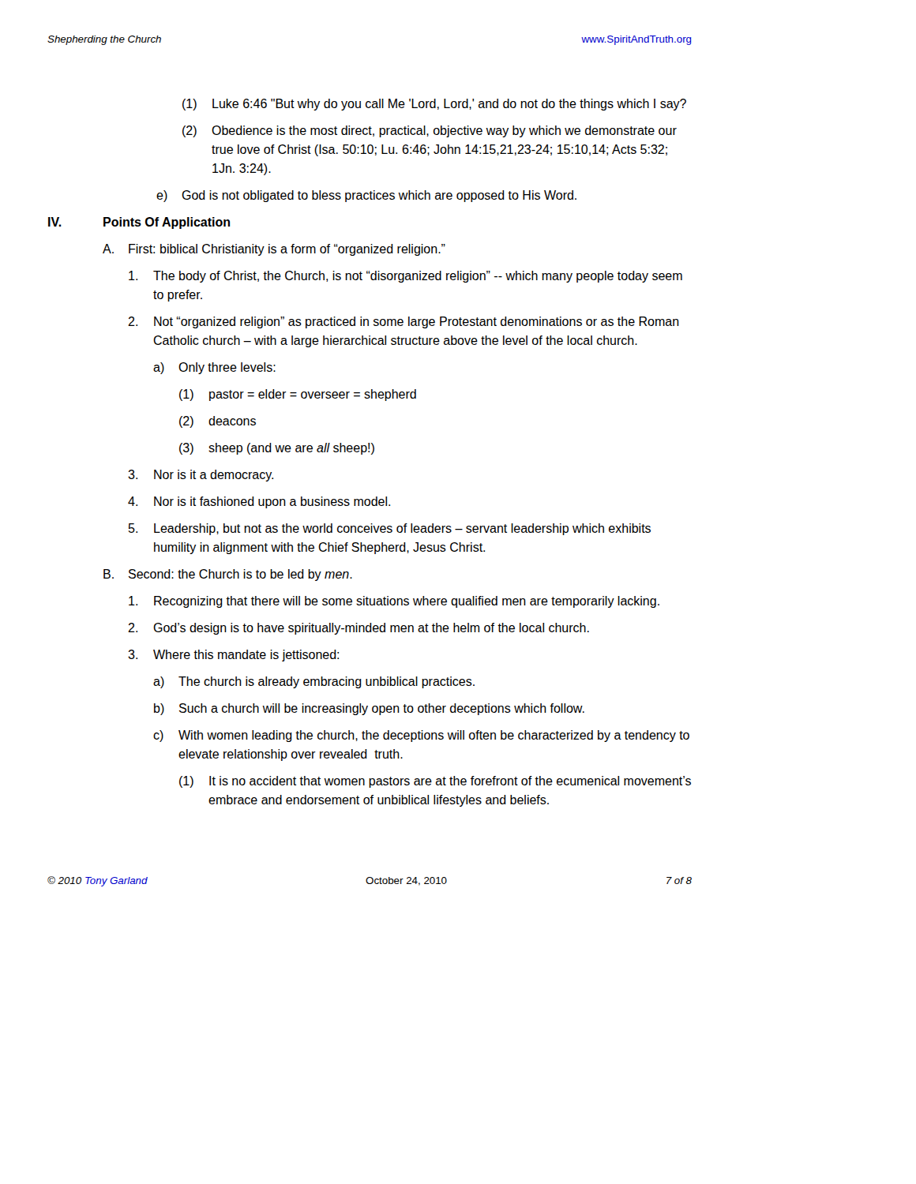Shepherding the Church
www.SpiritAndTruth.org
(1) Luke 6:46 "But why do you call Me 'Lord, Lord,' and do not do the things which I say?
(2) Obedience is the most direct, practical, objective way by which we demonstrate our true love of Christ (Isa. 50:10; Lu. 6:46; John 14:15,21,23-24; 15:10,14; Acts 5:32; 1Jn. 3:24).
e) God is not obligated to bless practices which are opposed to His Word.
IV. Points Of Application
A. First: biblical Christianity is a form of “organized religion.”
1. The body of Christ, the Church, is not “disorganized religion” -- which many people today seem to prefer.
2. Not “organized religion” as practiced in some large Protestant denominations or as the Roman Catholic church – with a large hierarchical structure above the level of the local church.
a) Only three levels:
(1) pastor = elder = overseer = shepherd
(2) deacons
(3) sheep (and we are all sheep!)
3. Nor is it a democracy.
4. Nor is it fashioned upon a business model.
5. Leadership, but not as the world conceives of leaders – servant leadership which exhibits humility in alignment with the Chief Shepherd, Jesus Christ.
B. Second: the Church is to be led by men.
1. Recognizing that there will be some situations where qualified men are temporarily lacking.
2. God’s design is to have spiritually-minded men at the helm of the local church.
3. Where this mandate is jettisoned:
a) The church is already embracing unbiblical practices.
b) Such a church will be increasingly open to other deceptions which follow.
c) With women leading the church, the deceptions will often be characterized by a tendency to elevate relationship over revealed truth.
(1) It is no accident that women pastors are at the forefront of the ecumenical movement’s embrace and endorsement of unbiblical lifestyles and beliefs.
© 2010 Tony Garland
October 24, 2010
7 of 8